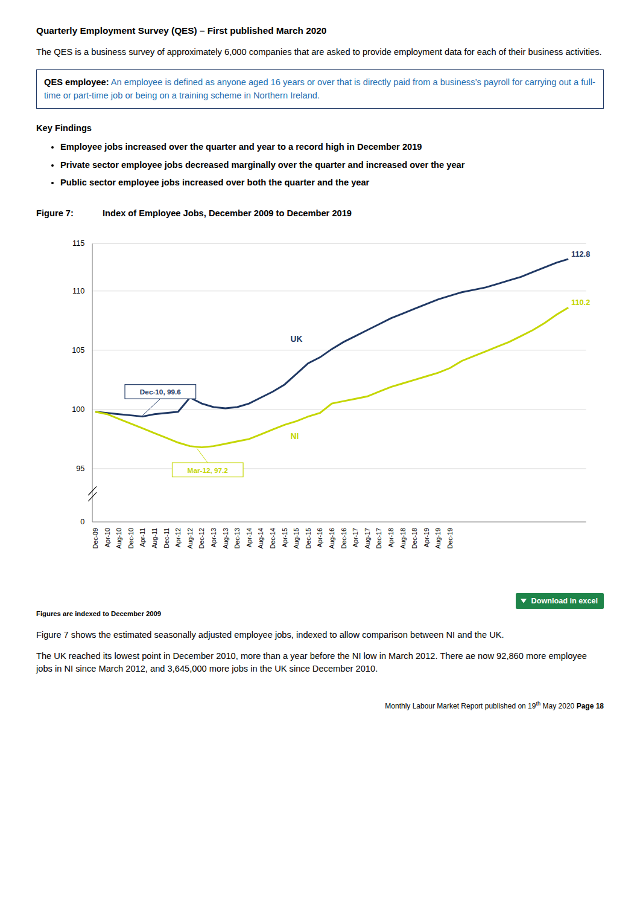Quarterly Employment Survey (QES) – First published March 2020
The QES is a business survey of approximately 6,000 companies that are asked to provide employment data for each of their business activities.
QES employee: An employee is defined as anyone aged 16 years or over that is directly paid from a business’s payroll for carrying out a full-time or part-time job or being on a training scheme in Northern Ireland.
Key Findings
Employee jobs increased over the quarter and year to a record high in December 2019
Private sector employee jobs decreased marginally over the quarter and increased over the year
Public sector employee jobs increased over both the quarter and the year
Figure 7: Index of Employee Jobs, December 2009 to December 2019
115 110 105 100 95 0 112.8 110.2 UK NI Dec-10, 99.6 Mar-12, 97.2 Dec-09 Apr-10 Aug-10 Dec-10 Apr-11 Aug-11 Dec-11 Apr-12 Aug-12 Dec-12 Apr-13 Aug-13 Dec-13 Apr-14 Aug-14 Dec-14 Apr-15 Aug-15 Dec-15 Apr-16 Aug-16 Dec-16 Apr-17 Aug-17 Dec-17 Apr-18 Aug-18 Dec-18 Apr-19 Aug-19 Dec-19
Download in excel
Figures are indexed to December 2009
Figure 7 shows the estimated seasonally adjusted employee jobs, indexed to allow comparison between NI and the UK.
The UK reached its lowest point in December 2010, more than a year before the NI low in March 2012. There ae now 92,860 more employee jobs in NI since March 2012, and 3,645,000 more jobs in the UK since December 2010.
Monthly Labour Market Report published on 19th May 2020 Page 18